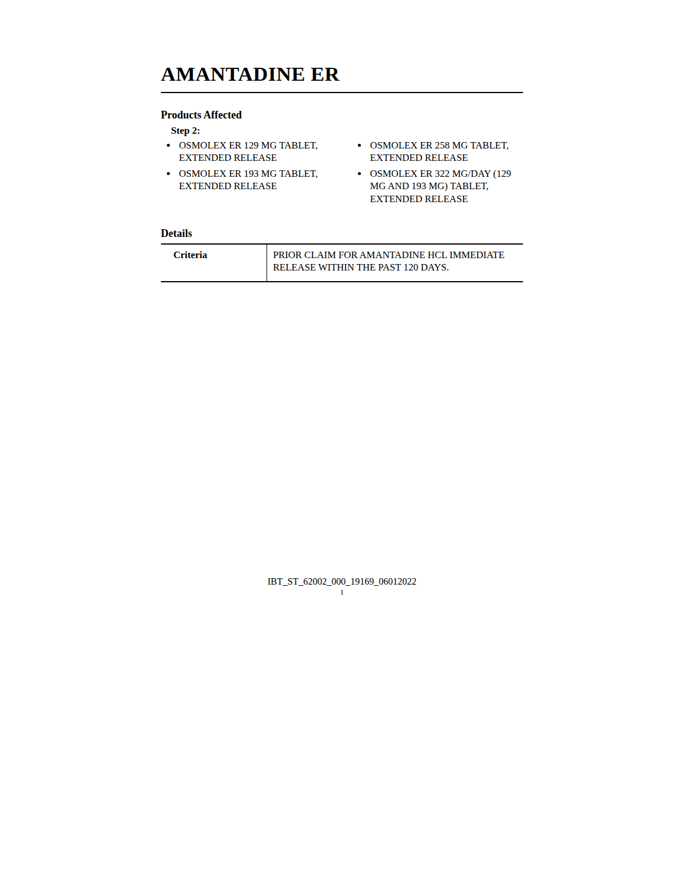AMANTADINE ER
Products Affected
Step 2:
OSMOLEX ER 129 MG TABLET, EXTENDED RELEASE
OSMOLEX ER 193 MG TABLET, EXTENDED RELEASE
OSMOLEX ER 258 MG TABLET, EXTENDED RELEASE
OSMOLEX ER 322 MG/DAY (129 MG AND 193 MG) TABLET, EXTENDED RELEASE
Details
| Criteria | PRIOR CLAIM FOR AMANTADINE HCL IMMEDIATE RELEASE WITHIN THE PAST 120 DAYS. |
IBT_ST_62002_000_19169_06012022
1